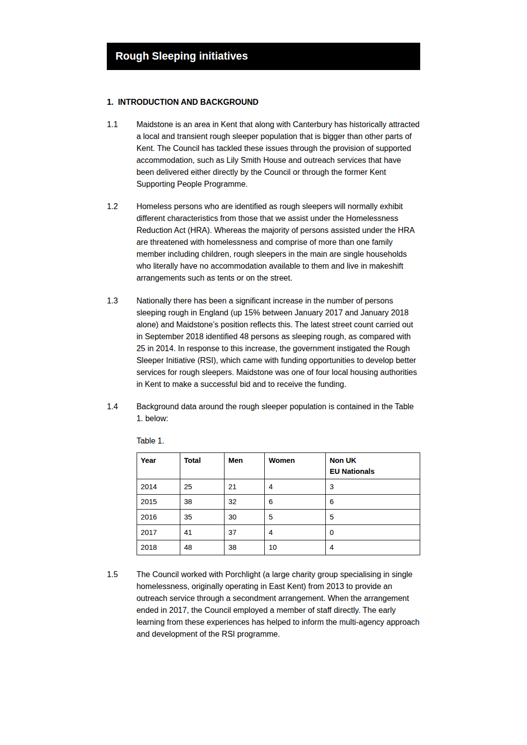Rough Sleeping initiatives
1. Introduction and Background
1.1
Maidstone is an area in Kent that along with Canterbury has historically attracted a local and transient rough sleeper population that is bigger than other parts of Kent. The Council has tackled these issues through the provision of supported accommodation, such as Lily Smith House and outreach services that have been delivered either directly by the Council or through the former Kent Supporting People Programme.
1.2
Homeless persons who are identified as rough sleepers will normally exhibit different characteristics from those that we assist under the Homelessness Reduction Act (HRA). Whereas the majority of persons assisted under the HRA are threatened with homelessness and comprise of more than one family member including children, rough sleepers in the main are single households who literally have no accommodation available to them and live in makeshift arrangements such as tents or on the street.
1.3
Nationally there has been a significant increase in the number of persons sleeping rough in England (up 15% between January 2017 and January 2018 alone) and Maidstone’s position reflects this. The latest street count carried out in September 2018 identified 48 persons as sleeping rough, as compared with 25 in 2014. In response to this increase, the government instigated the Rough Sleeper Initiative (RSI), which came with funding opportunities to develop better services for rough sleepers. Maidstone was one of four local housing authorities in Kent to make a successful bid and to receive the funding.
1.4
Background data around the rough sleeper population is contained in the Table 1. below:
Table 1.
| Year | Total | Men | Women | Non UK EU Nationals |
| --- | --- | --- | --- | --- |
| 2014 | 25 | 21 | 4 | 3 |
| 2015 | 38 | 32 | 6 | 6 |
| 2016 | 35 | 30 | 5 | 5 |
| 2017 | 41 | 37 | 4 | 0 |
| 2018 | 48 | 38 | 10 | 4 |
1.5
The Council worked with Porchlight (a large charity group specialising in single homelessness, originally operating in East Kent) from 2013 to provide an outreach service through a secondment arrangement. When the arrangement ended in 2017, the Council employed a member of staff directly. The early learning from these experiences has helped to inform the multi-agency approach and development of the RSI programme.